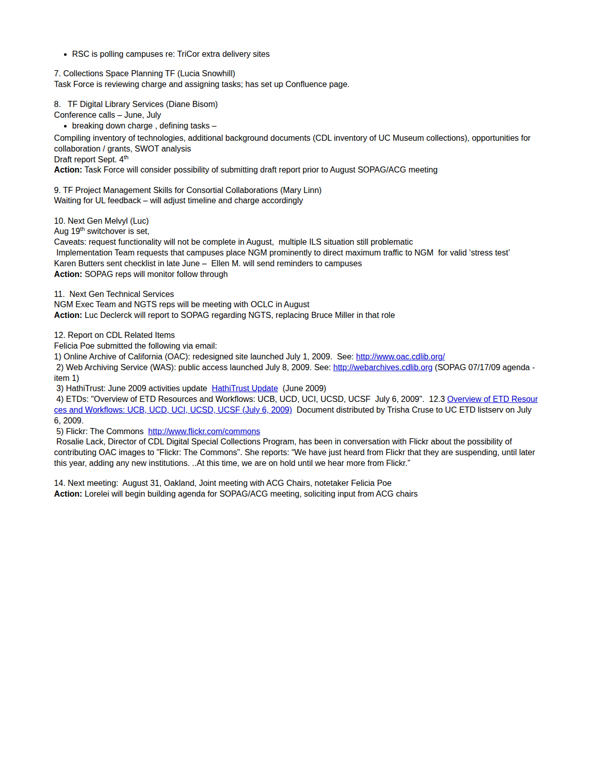RSC is polling campuses re: TriCor extra delivery sites
7. Collections Space Planning TF (Lucia Snowhill)
Task Force is reviewing charge and assigning tasks; has set up Confluence page.
8. TF Digital Library Services (Diane Bisom)
Conference calls – June, July
breaking down charge , defining tasks –
Compiling inventory of technologies, additional background documents (CDL inventory of UC Museum collections), opportunities for collaboration / grants, SWOT analysis
Draft report Sept. 4th
Action: Task Force will consider possibility of submitting draft report prior to August SOPAG/ACG meeting
9. TF Project Management Skills for Consortial Collaborations (Mary Linn)
Waiting for UL feedback – will adjust timeline and charge accordingly
10. Next Gen Melvyl (Luc)
Aug 19th switchover is set,
Caveats: request functionality will not be complete in August, multiple ILS situation still problematic
Implementation Team requests that campuses place NGM prominently to direct maximum traffic to NGM for valid ‘stress test’
Karen Butters sent checklist in late June – Ellen M. will send reminders to campuses
Action: SOPAG reps will monitor follow through
11. Next Gen Technical Services
NGM Exec Team and NGTS reps will be meeting with OCLC in August
Action: Luc Declerck will report to SOPAG regarding NGTS, replacing Bruce Miller in that role
12. Report on CDL Related Items
Felicia Poe submitted the following via email:
1) Online Archive of California (OAC): redesigned site launched July 1, 2009. See: http://www.oac.cdlib.org/
2) Web Archiving Service (WAS): public access launched July 8, 2009. See: http://webarchives.cdlib.org (SOPAG 07/17/09 agenda - item 1)
3) HathiTrust: June 2009 activities update HathiTrust Update (June 2009)
4) ETDs: "Overview of ETD Resources and Workflows: UCB, UCD, UCI, UCSD, UCSF July 6, 2009". 12.3 Overview of ETD Resources and Workflows: UCB, UCD, UCI, UCSD, UCSF (July 6, 2009) Document distributed by Trisha Cruse to UC ETD listserv on July 6, 2009.
5) Flickr: The Commons http://www.flickr.com/commons
Rosalie Lack, Director of CDL Digital Special Collections Program, has been in conversation with Flickr about the possibility of contributing OAC images to "Flickr: The Commons". She reports: “We have just heard from Flickr that they are suspending, until later this year, adding any new institutions. ..At this time, we are on hold until we hear more from Flickr.”
14. Next meeting: August 31, Oakland, Joint meeting with ACG Chairs, notetaker Felicia Poe
Action: Lorelei will begin building agenda for SOPAG/ACG meeting, soliciting input from ACG chairs